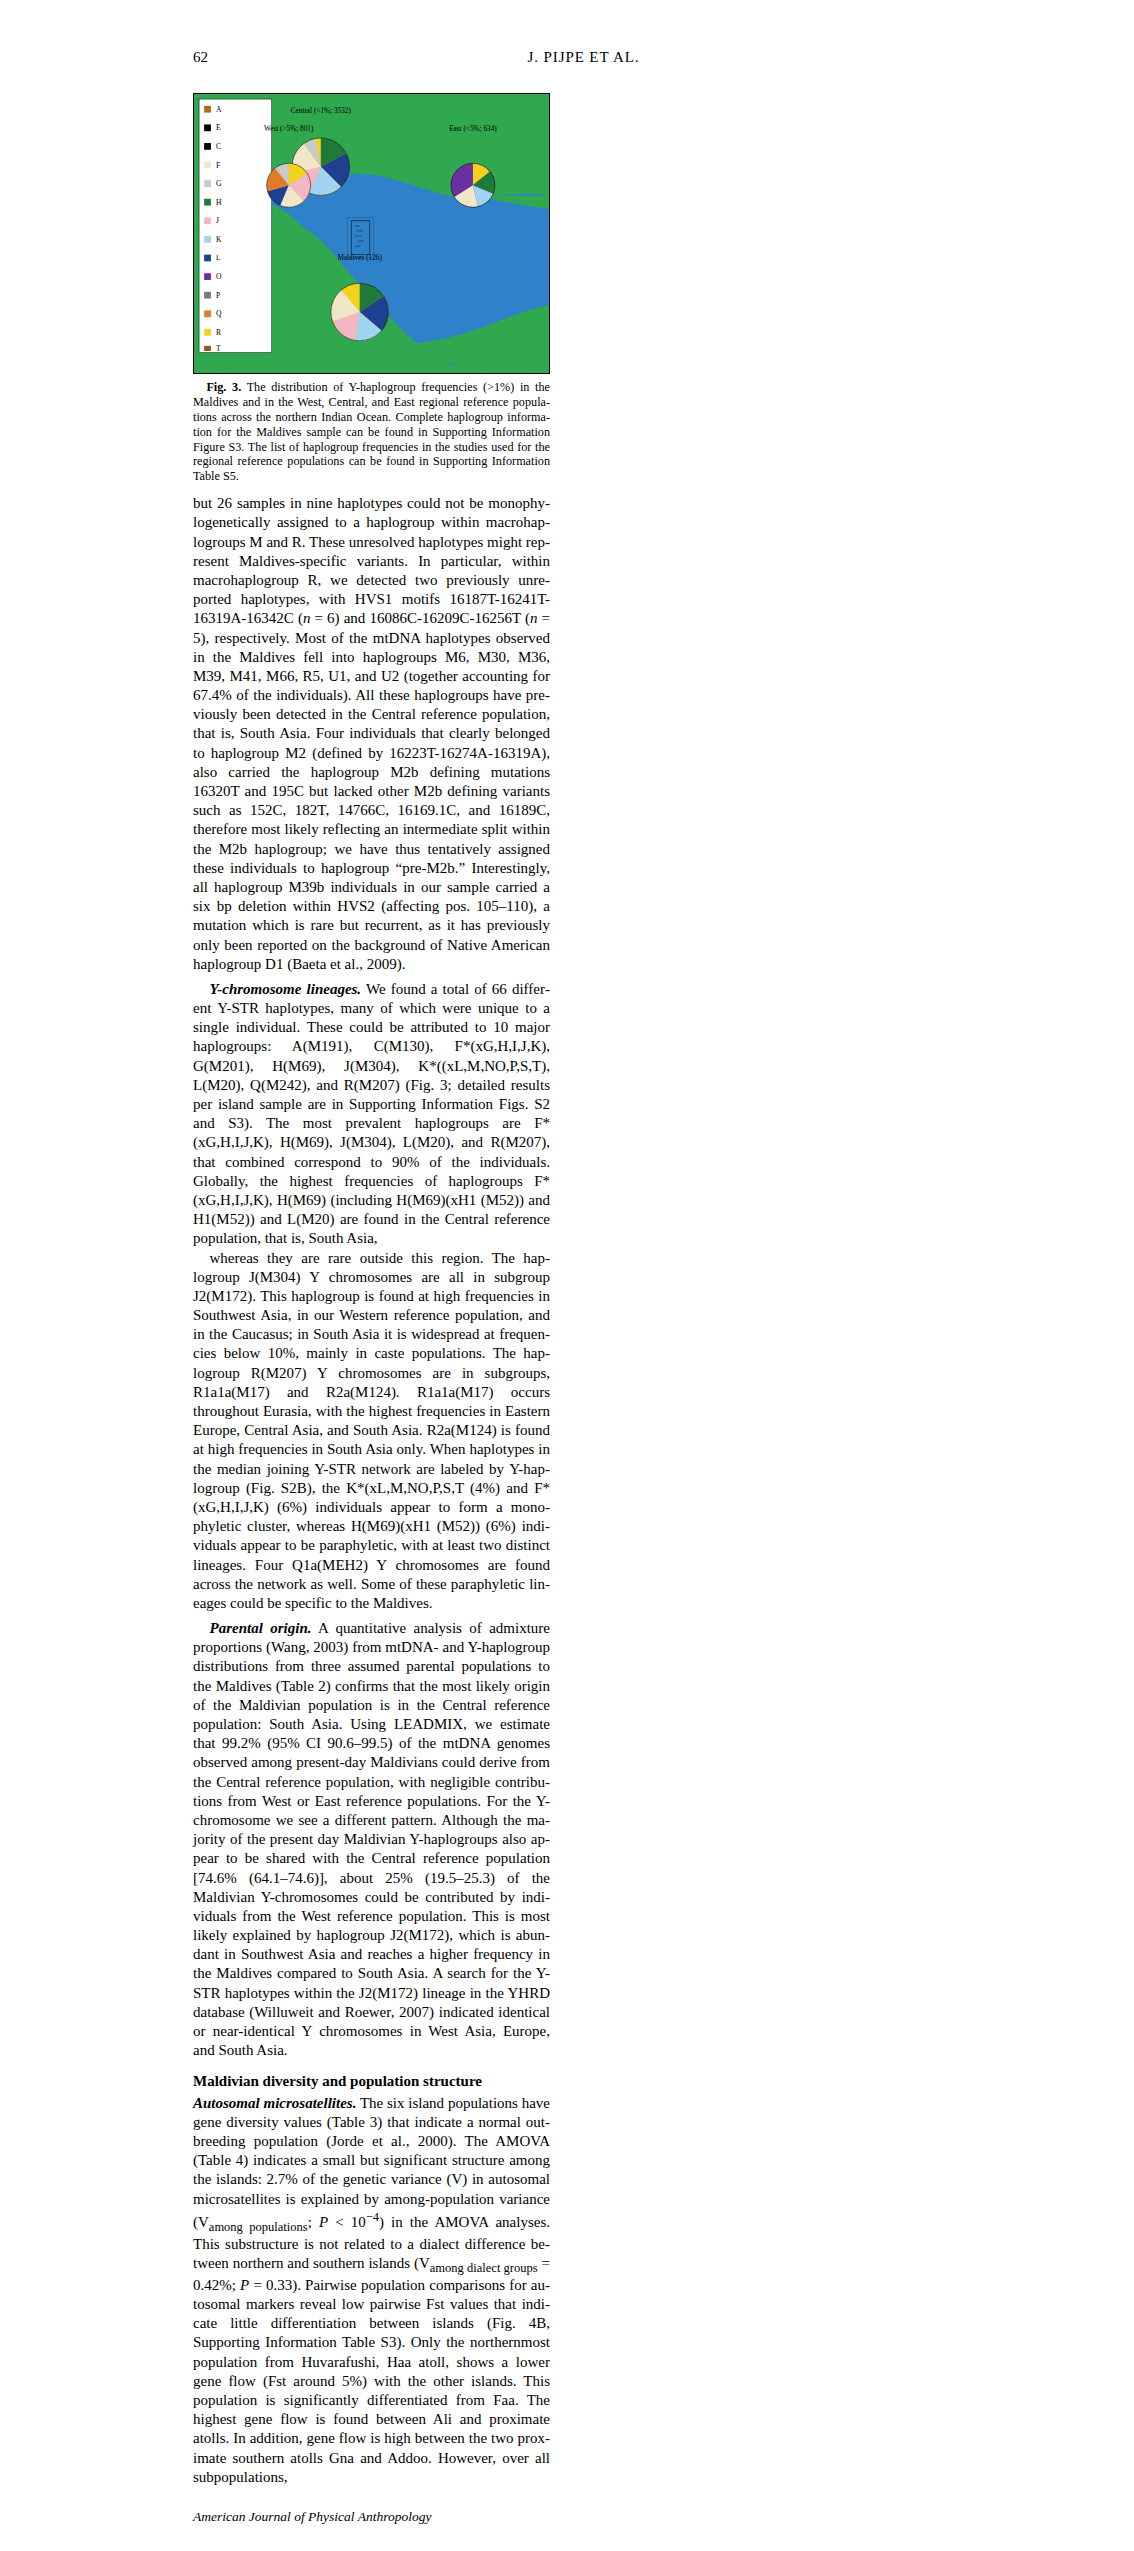62
J. PIJPE ET AL.
A E C F G H J K L O P Q R T Central (<1%; 3532) West (>5%; 801) East (<5%; 634) Maldives (126)
Fig. 3. The distribution of Y-haplogroup frequencies (>1%) in the Maldives and in the West, Central, and East regional reference populations across the northern Indian Ocean. Complete haplogroup information for the Maldives sample can be found in Supporting Information Figure S3. The list of haplogroup frequencies in the studies used for the regional reference populations can be found in Supporting Information Table S5.
but 26 samples in nine haplotypes could not be monophylogenetically assigned to a haplogroup within macrohaplogroups M and R. These unresolved haplotypes might represent Maldives-specific variants. In particular, within macrohaplogroup R, we detected two previously unreported haplotypes, with HVS1 motifs 16187T-16241T-16319A-16342C (n = 6) and 16086C-16209C-16256T (n = 5), respectively. Most of the mtDNA haplotypes observed in the Maldives fell into haplogroups M6, M30, M36, M39, M41, M66, R5, U1, and U2 (together accounting for 67.4% of the individuals). All these haplogroups have previously been detected in the Central reference population, that is, South Asia. Four individuals that clearly belonged to haplogroup M2 (defined by 16223T-16274A-16319A), also carried the haplogroup M2b defining mutations 16320T and 195C but lacked other M2b defining variants such as 152C, 182T, 14766C, 16169.1C, and 16189C, therefore most likely reflecting an intermediate split within the M2b haplogroup; we have thus tentatively assigned these individuals to haplogroup “pre-M2b.” Interestingly, all haplogroup M39b individuals in our sample carried a six bp deletion within HVS2 (affecting pos. 105–110), a mutation which is rare but recurrent, as it has previously only been reported on the background of Native American haplogroup D1 (Baeta et al., 2009).
Y-chromosome lineages. We found a total of 66 different Y-STR haplotypes, many of which were unique to a single individual. These could be attributed to 10 major haplogroups: A(M191), C(M130), F*(xG,H,I,J,K), G(M201), H(M69), J(M304), K*((xL,M,NO,P,S,T), L(M20), Q(M242), and R(M207) (Fig. 3; detailed results per island sample are in Supporting Information Figs. S2 and S3). The most prevalent haplogroups are F*(xG,H,I,J,K), H(M69), J(M304), L(M20), and R(M207), that combined correspond to 90% of the individuals. Globally, the highest frequencies of haplogroups F*(xG,H,I,J,K), H(M69) (including H(M69)(xH1 (M52)) and H1(M52)) and L(M20) are found in the Central reference population, that is, South Asia,
whereas they are rare outside this region. The haplogroup J(M304) Y chromosomes are all in subgroup J2(M172). This haplogroup is found at high frequencies in Southwest Asia, in our Western reference population, and in the Caucasus; in South Asia it is widespread at frequencies below 10%, mainly in caste populations. The haplogroup R(M207) Y chromosomes are in subgroups, R1a1a(M17) and R2a(M124). R1a1a(M17) occurs throughout Eurasia, with the highest frequencies in Eastern Europe, Central Asia, and South Asia. R2a(M124) is found at high frequencies in South Asia only. When haplotypes in the median joining Y-STR network are labeled by Y-haplogroup (Fig. S2B), the K*(xL,M,NO,P,S,T (4%) and F*(xG,H,I,J,K) (6%) individuals appear to form a monophyletic cluster, whereas H(M69)(xH1 (M52)) (6%) individuals appear to be paraphyletic, with at least two distinct lineages. Four Q1a(MEH2) Y chromosomes are found across the network as well. Some of these paraphyletic lineages could be specific to the Maldives.
Parental origin. A quantitative analysis of admixture proportions (Wang, 2003) from mtDNA- and Y-haplogroup distributions from three assumed parental populations to the Maldives (Table 2) confirms that the most likely origin of the Maldivian population is in the Central reference population: South Asia. Using LEADMIX, we estimate that 99.2% (95% CI 90.6–99.5) of the mtDNA genomes observed among present-day Maldivians could derive from the Central reference population, with negligible contributions from West or East reference populations. For the Y-chromosome we see a different pattern. Although the majority of the present day Maldivian Y-haplogroups also appear to be shared with the Central reference population [74.6% (64.1–74.6)], about 25% (19.5–25.3) of the Maldivian Y-chromosomes could be contributed by individuals from the West reference population. This is most likely explained by haplogroup J2(M172), which is abundant in Southwest Asia and reaches a higher frequency in the Maldives compared to South Asia. A search for the Y-STR haplotypes within the J2(M172) lineage in the YHRD database (Willuweit and Roewer, 2007) indicated identical or near-identical Y chromosomes in West Asia, Europe, and South Asia.
Maldivian diversity and population structure
Autosomal microsatellites. The six island populations have gene diversity values (Table 3) that indicate a normal outbreeding population (Jorde et al., 2000). The AMOVA (Table 4) indicates a small but significant structure among the islands: 2.7% of the genetic variance (V) in autosomal microsatellites is explained by among-population variance (Vamong populations; P < 10−4) in the AMOVA analyses. This substructure is not related to a dialect difference between northern and southern islands (Vamong dialect groups = 0.42%; P = 0.33). Pairwise population comparisons for autosomal markers reveal low pairwise Fst values that indicate little differentiation between islands (Fig. 4B, Supporting Information Table S3). Only the northernmost population from Huvarafushi, Haa atoll, shows a lower gene flow (Fst around 5%) with the other islands. This population is significantly differentiated from Faa. The highest gene flow is found between Ali and proximate atolls. In addition, gene flow is high between the two proximate southern atolls Gna and Addoo. However, over all subpopulations,
American Journal of Physical Anthropology